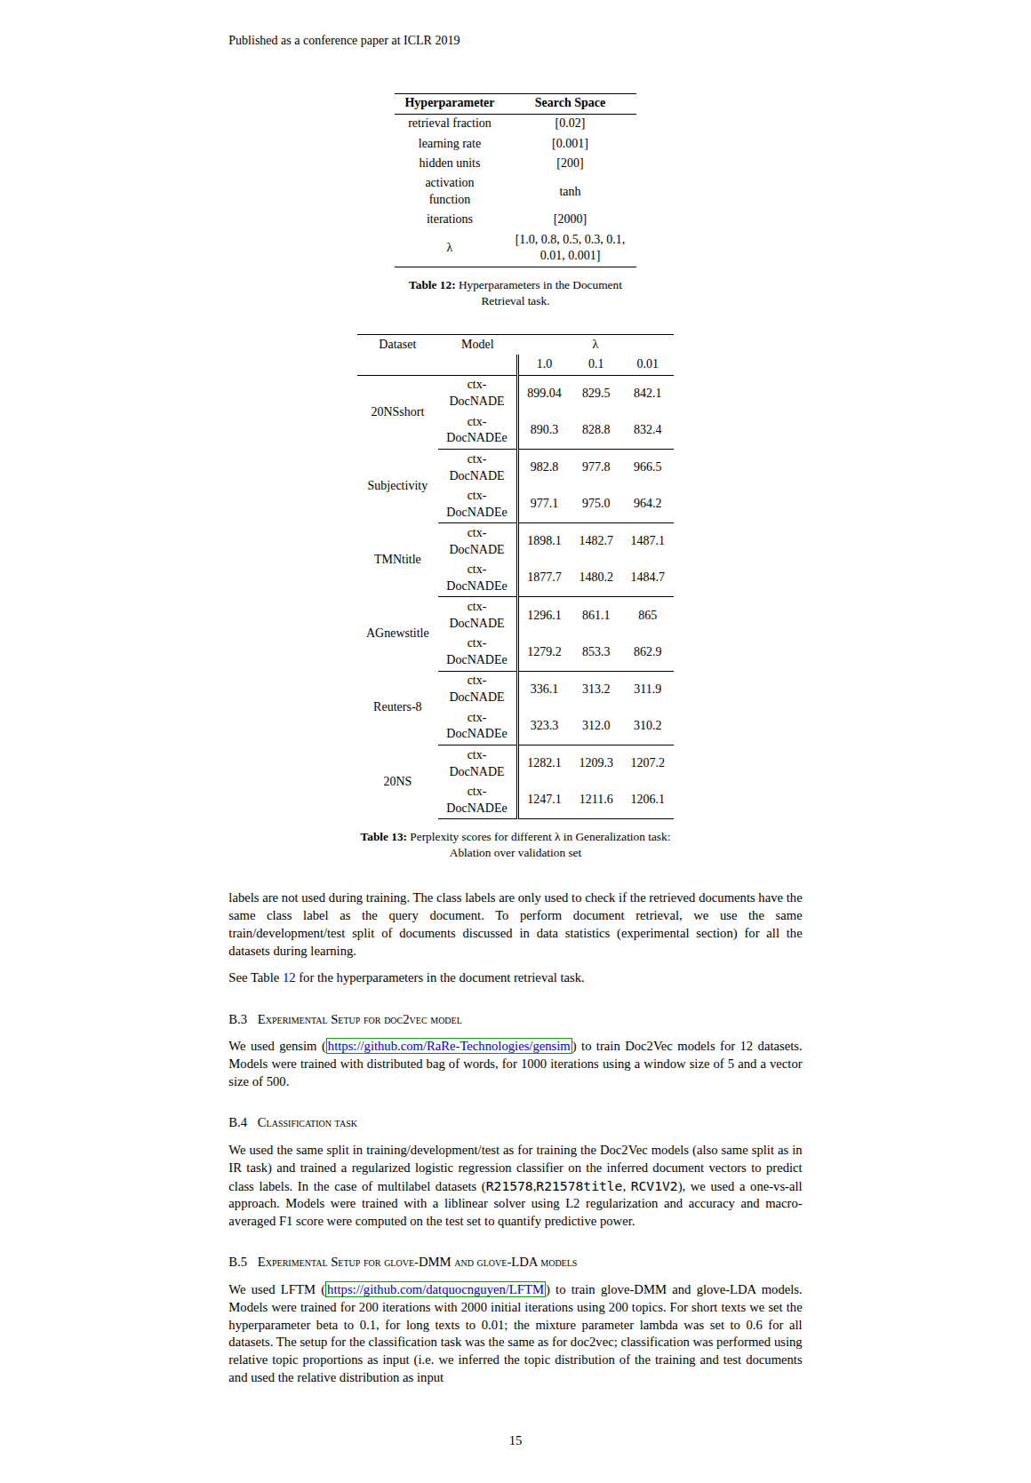Published as a conference paper at ICLR 2019
Table 12: Hyperparameters in the Document Retrieval task.
| Hyperparameter | Search Space |
| --- | --- |
| retrieval fraction | [0.02] |
| learning rate | [0.001] |
| hidden units | [200] |
| activation function | tanh |
| iterations | [2000] |
| λ | [1.0, 0.8, 0.5, 0.3, 0.1, 0.01, 0.001] |
Table 13: Perplexity scores for different λ in Generalization task: Ablation over validation set
| Dataset | Model | λ |
| | | 1.0 | 0.1 | 0.01 |
| 20NSshort | ctx-DocNADE | 899.04 | 829.5 | 842.1 |
| ctx-DocNADEe | 890.3 | 828.8 | 832.4 |
| Subjectivity | ctx-DocNADE | 982.8 | 977.8 | 966.5 |
| ctx-DocNADEe | 977.1 | 975.0 | 964.2 |
| TMNtitle | ctx-DocNADE | 1898.1 | 1482.7 | 1487.1 |
| ctx-DocNADEe | 1877.7 | 1480.2 | 1484.7 |
| AGnewstitle | ctx-DocNADE | 1296.1 | 861.1 | 865 |
| ctx-DocNADEe | 1279.2 | 853.3 | 862.9 |
| Reuters-8 | ctx-DocNADE | 336.1 | 313.2 | 311.9 |
| ctx-DocNADEe | 323.3 | 312.0 | 310.2 |
| 20NS | ctx-DocNADE | 1282.1 | 1209.3 | 1207.2 |
| ctx-DocNADEe | 1247.1 | 1211.6 | 1206.1 |
labels are not used during training. The class labels are only used to check if the retrieved documents have the same class label as the query document. To perform document retrieval, we use the same train/development/test split of documents discussed in data statistics (experimental section) for all the datasets during learning.
See Table 12 for the hyperparameters in the document retrieval task.
B.3 Experimental Setup for doc2vec model
We used gensim (https://github.com/RaRe-Technologies/gensim) to train Doc2Vec models for 12 datasets. Models were trained with distributed bag of words, for 1000 iterations using a window size of 5 and a vector size of 500.
B.4 Classification task
We used the same split in training/development/test as for training the Doc2Vec models (also same split as in IR task) and trained a regularized logistic regression classifier on the inferred document vectors to predict class labels. In the case of multilabel datasets (R21578,R21578title, RCV1V2), we used a one-vs-all approach. Models were trained with a liblinear solver using L2 regularization and accuracy and macro-averaged F1 score were computed on the test set to quantify predictive power.
B.5 Experimental Setup for glove-DMM and glove-LDA models
We used LFTM (https://github.com/datquocnguyen/LFTM) to train glove-DMM and glove-LDA models. Models were trained for 200 iterations with 2000 initial iterations using 200 topics. For short texts we set the hyperparameter beta to 0.1, for long texts to 0.01; the mixture parameter lambda was set to 0.6 for all datasets. The setup for the classification task was the same as for doc2vec; classification was performed using relative topic proportions as input (i.e. we inferred the topic distribution of the training and test documents and used the relative distribution as input
15